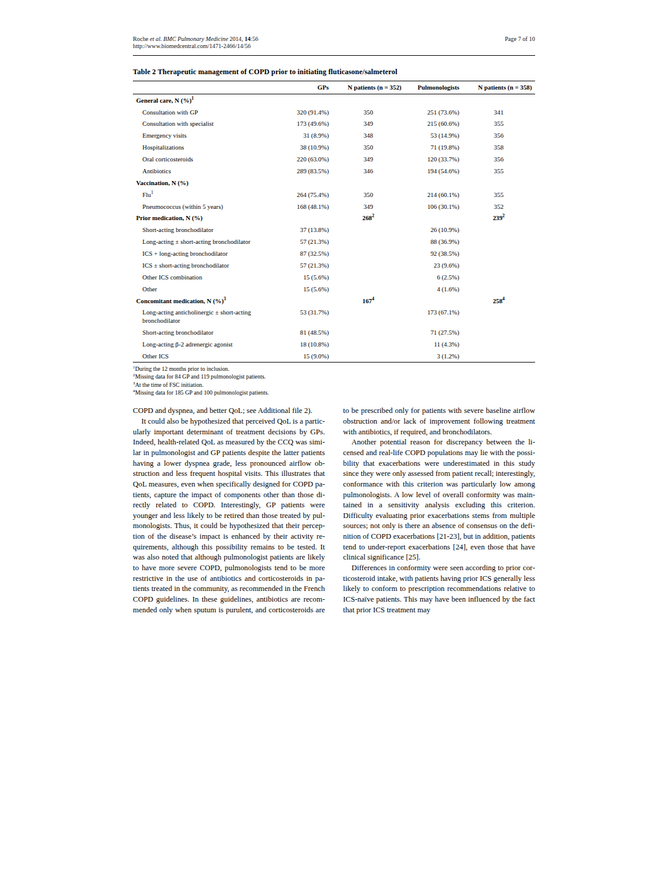Roche et al. BMC Pulmonary Medicine 2014, 14:56
http://www.biomedcentral.com/1471-2466/14/56
Page 7 of 10
Table 2 Therapeutic management of COPD prior to initiating fluticasone/salmeterol
| | GPs | N patients (n = 352) | Pulmonologists | N patients (n = 358) |
| --- | --- | --- | --- | --- |
| General care, N (%) 1 | | | | |
| Consultation with GP | 320 (91.4%) | 350 | 251 (73.6%) | 341 |
| Consultation with specialist | 173 (49.6%) | 349 | 215 (60.6%) | 355 |
| Emergency visits | 31 (8.9%) | 348 | 53 (14.9%) | 356 |
| Hospitalizations | 38 (10.9%) | 350 | 71 (19.8%) | 358 |
| Oral corticosteroids | 220 (63.0%) | 349 | 120 (33.7%) | 356 |
| Antibiotics | 289 (83.5%) | 346 | 194 (54.6%) | 355 |
| Vaccination, N (%) | | | | |
| Flu 1 | 264 (75.4%) | 350 | 214 (60.1%) | 355 |
| Pneumococcus (within 5 years) | 168 (48.1%) | 349 | 106 (30.1%) | 352 |
| Prior medication, N (%) | | 268 2 | | 239 2 |
| Short-acting bronchodilator | 37 (13.8%) | | 26 (10.9%) | |
| Long-acting ± short-acting bronchodilator | 57 (21.3%) | | 88 (36.9%) | |
| ICS + long-acting bronchodilator | 87 (32.5%) | | 92 (38.5%) | |
| ICS ± short-acting bronchodilator | 57 (21.3%) | | 23 (9.6%) | |
| Other ICS combination | 15 (5.6%) | | 6 (2.5%) | |
| Other | 15 (5.6%) | | 4 (1.6%) | |
| Concomitant medication, N (%) 3 | | 167 4 | | 258 4 |
| Long-acting anticholinergic ± short-acting bronchodilator | 53 (31.7%) | | 173 (67.1%) | |
| Short-acting bronchodilator | 81 (48.5%) | | 71 (27.5%) | |
| Long-acting β-2 adrenergic agonist | 18 (10.8%) | | 11 (4.3%) | |
| Other ICS | 15 (9.0%) | | 3 (1.2%) | |
1During the 12 months prior to inclusion.
2Missing data for 84 GP and 119 pulmonologist patients.
3At the time of FSC initiation.
4Missing data for 185 GP and 100 pulmonologist patients.
COPD and dyspnea, and better QoL; see Additional file 2).
It could also be hypothesized that perceived QoL is a particularly important determinant of treatment decisions by GPs. Indeed, health-related QoL as measured by the CCQ was similar in pulmonologist and GP patients despite the latter patients having a lower dyspnea grade, less pronounced airflow obstruction and less frequent hospital visits. This illustrates that QoL measures, even when specifically designed for COPD patients, capture the impact of components other than those directly related to COPD. Interestingly, GP patients were younger and less likely to be retired than those treated by pulmonologists. Thus, it could be hypothesized that their perception of the disease’s impact is enhanced by their activity requirements, although this possibility remains to be tested. It was also noted that although pulmonologist patients are likely to have more severe COPD, pulmonologists tend to be more restrictive in the use of antibiotics and corticosteroids in patients treated in the community, as recommended in the French COPD guidelines. In these guidelines, antibiotics are recommended only when sputum is purulent, and corticosteroids are to be prescribed only for patients with severe baseline airflow obstruction and/or lack of improvement following treatment with antibiotics, if required, and bronchodilators.
Another potential reason for discrepancy between the licensed and real-life COPD populations may lie with the possibility that exacerbations were underestimated in this study since they were only assessed from patient recall; interestingly, conformance with this criterion was particularly low among pulmonologists. A low level of overall conformity was maintained in a sensitivity analysis excluding this criterion. Difficulty evaluating prior exacerbations stems from multiple sources; not only is there an absence of consensus on the definition of COPD exacerbations [21-23], but in addition, patients tend to under-report exacerbations [24], even those that have clinical significance [25].
Differences in conformity were seen according to prior corticosteroid intake, with patients having prior ICS generally less likely to conform to prescription recommendations relative to ICS-naïve patients. This may have been influenced by the fact that prior ICS treatment may